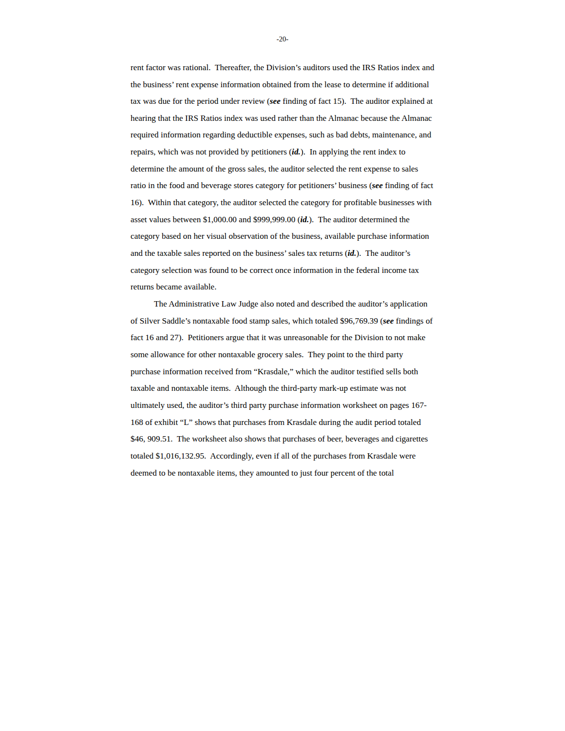-20-
rent factor was rational. Thereafter, the Division’s auditors used the IRS Ratios index and the business’ rent expense information obtained from the lease to determine if additional tax was due for the period under review (see finding of fact 15). The auditor explained at hearing that the IRS Ratios index was used rather than the Almanac because the Almanac required information regarding deductible expenses, such as bad debts, maintenance, and repairs, which was not provided by petitioners (id.). In applying the rent index to determine the amount of the gross sales, the auditor selected the rent expense to sales ratio in the food and beverage stores category for petitioners’ business (see finding of fact 16). Within that category, the auditor selected the category for profitable businesses with asset values between $1,000.00 and $999,999.00 (id.). The auditor determined the category based on her visual observation of the business, available purchase information and the taxable sales reported on the business’ sales tax returns (id.). The auditor’s category selection was found to be correct once information in the federal income tax returns became available.
The Administrative Law Judge also noted and described the auditor’s application of Silver Saddle’s nontaxable food stamp sales, which totaled $96,769.39 (see findings of fact 16 and 27). Petitioners argue that it was unreasonable for the Division to not make some allowance for other nontaxable grocery sales. They point to the third party purchase information received from “Krasdale,” which the auditor testified sells both taxable and nontaxable items. Although the third-party mark-up estimate was not ultimately used, the auditor’s third party purchase information worksheet on pages 167-168 of exhibit “L” shows that purchases from Krasdale during the audit period totaled $46, 909.51. The worksheet also shows that purchases of beer, beverages and cigarettes totaled $1,016,132.95. Accordingly, even if all of the purchases from Krasdale were deemed to be nontaxable items, they amounted to just four percent of the total